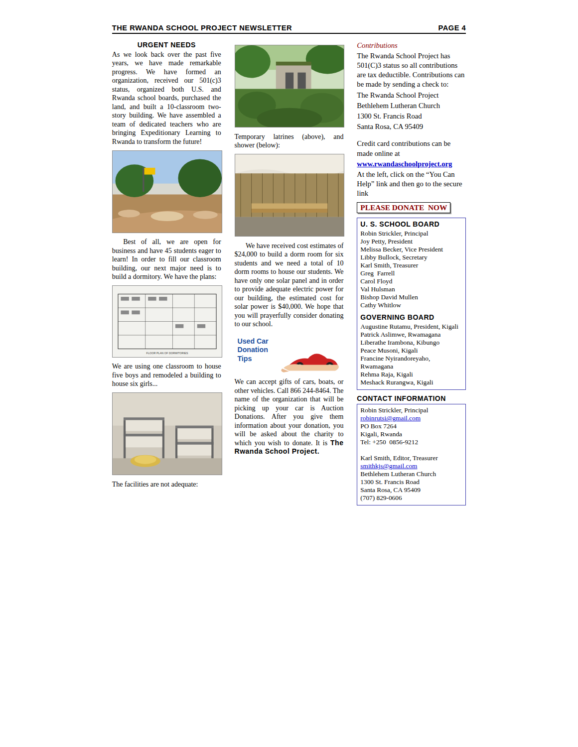The Rwanda School Project Newsletter Page 4
Urgent Needs
As we look back over the past five years, we have made remarkable progress. We have formed an organization, received our 501(c)3 status, organized both U.S. and Rwanda school boards, purchased the land, and built a 10-classroom two-story building. We have assembled a team of dedicated teachers who are bringing Expeditionary Learning to Rwanda to transform the future!
Best of all, we are open for business and have 45 students eager to learn! In order to fill our classroom building, our next major need is to build a dormitory. We have the plans:
We are using one classroom to house five boys and remodeled a building to house six girls...
The facilities are not adequate:
Temporary latrines (above), and shower (below):
We have received cost estimates of $24,000 to build a dorm room for six students and we need a total of 10 dorm rooms to house our students. We have only one solar panel and in order to provide adequate electric power for our building, the estimated cost for solar power is $40,000. We hope that you will prayerfully consider donating to our school.
We can accept gifts of cars, boats, or other vehicles. Call 866 244-8464. The name of the organization that will be picking up your car is Auction Donations. After you give them information about your donation, you will be asked about the charity to which you wish to donate. It is The Rwanda School Project.
Contributions
The Rwanda School Project has 501(C)3 status so all contributions are tax deductible. Contributions can be made by sending a check to:
The Rwanda School Project
Bethlehem Lutheran Church
1300 St. Francis Road
Santa Rosa, CA 95409
Credit card contributions can be made online at
www.rwandaschoolproject.org
At the left, click on the “You Can Help” link and then go to the secure link
PLEASE DONATE NOW
U. S. School Board
Robin Strickler, Principal
Joy Petty, President
Melissa Becker, Vice President
Libby Bullock, Secretary
Karl Smith, Treasurer
Greg Farrell
Carol Floyd
Val Hulsman
Bishop David Mullen
Cathy Whitlow
Governing Board
Augustine Rutamu, President, Kigali
Patrick Aslimwe, Rwamagana
Liberathe Irambona, Kibungo
Peace Musoni, Kigali
Francine Nyirandoreyaho, Rwamagana
Rehma Raja, Kigali
Meshack Rurangwa, Kigali
Contact Information
Robin Strickler, Principal
robinrutsi@gmail.com
PO Box 7264
Kigali, Rwanda
Tel: +250 0856-9212
Karl Smith, Editor, Treasurer
smithkjs@gmail.com
Bethlehem Lutheran Church
1300 St. Francis Road
Santa Rosa, CA 95409
(707) 829-0606